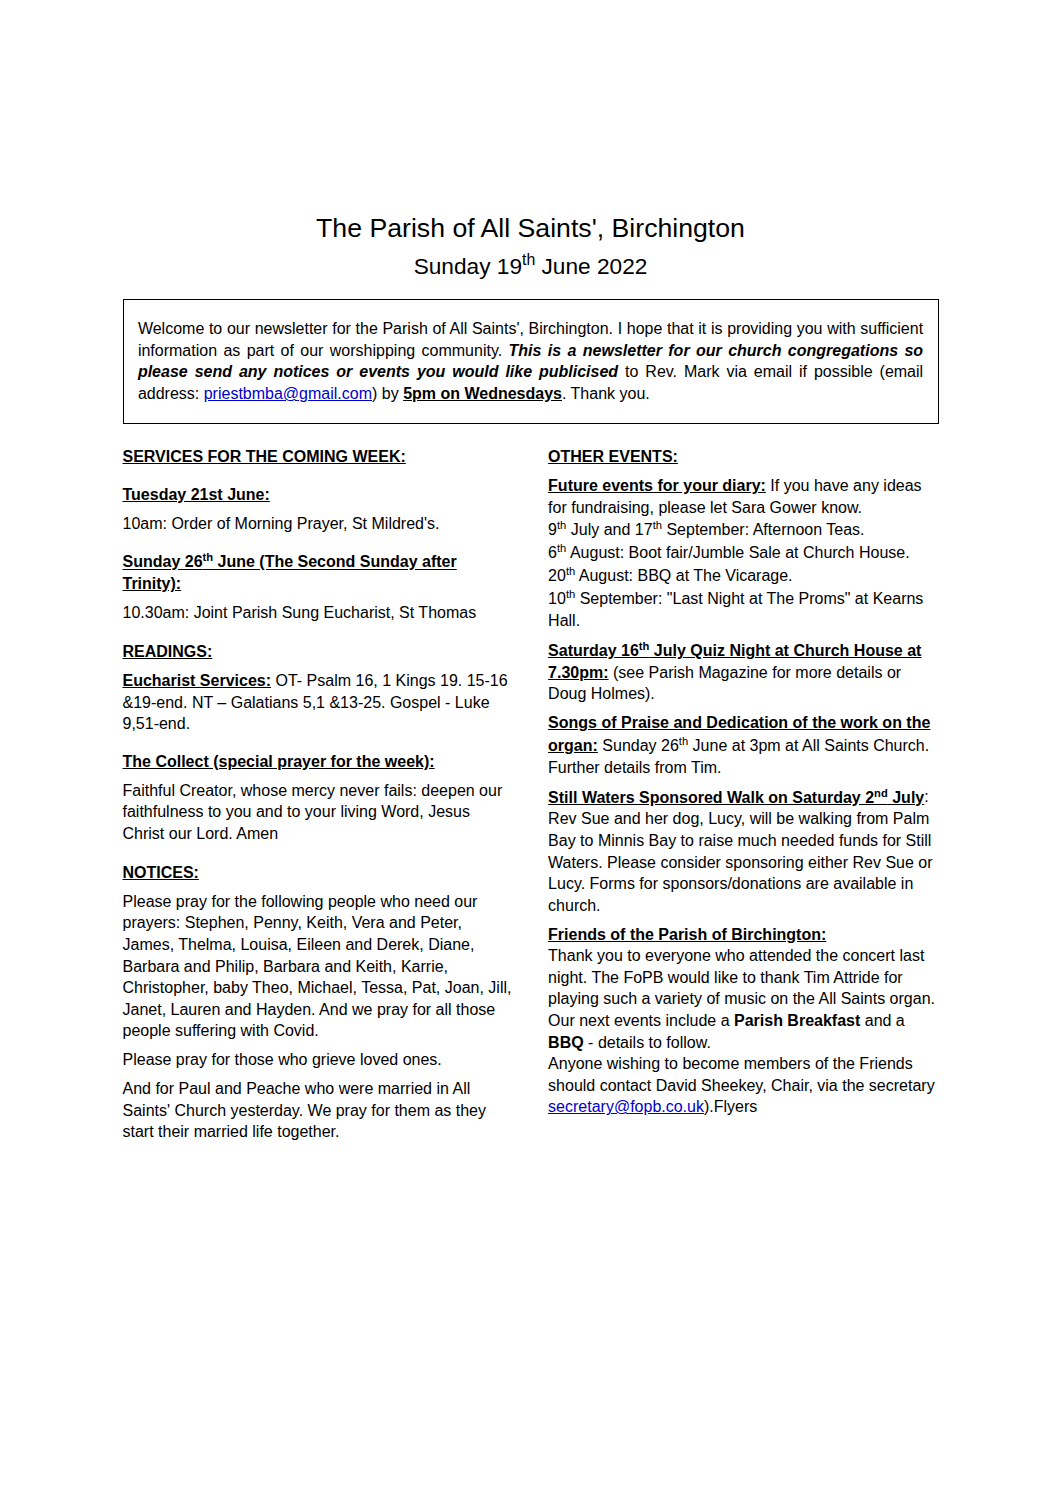The Parish of All Saints', Birchington
Sunday 19th June 2022
Welcome to our newsletter for the Parish of All Saints', Birchington. I hope that it is providing you with sufficient information as part of our worshipping community. This is a newsletter for our church congregations so please send any notices or events you would like publicised to Rev. Mark via email if possible (email address: priestbmba@gmail.com) by 5pm on Wednesdays. Thank you.
SERVICES FOR THE COMING WEEK:
Tuesday 21st June:
10am: Order of Morning Prayer, St Mildred's.
Sunday 26th June (The Second Sunday after Trinity):
10.30am: Joint Parish Sung Eucharist, St Thomas
READINGS:
Eucharist Services: OT- Psalm 16, 1 Kings 19. 15-16 &19-end. NT – Galatians 5,1 &13-25. Gospel - Luke 9,51-end.
The Collect (special prayer for the week):
Faithful Creator, whose mercy never fails: deepen our faithfulness to you and to your living Word, Jesus Christ our Lord. Amen
NOTICES:
Please pray for the following people who need our prayers: Stephen, Penny, Keith, Vera and Peter, James, Thelma, Louisa, Eileen and Derek, Diane, Barbara and Philip, Barbara and Keith, Karrie, Christopher, baby Theo, Michael, Tessa, Pat, Joan, Jill, Janet, Lauren and Hayden. And we pray for all those people suffering with Covid.
Please pray for those who grieve loved ones.
And for Paul and Peache who were married in All Saints' Church yesterday. We pray for them as they start their married life together.
OTHER EVENTS:
Future events for your diary: If you have any ideas for fundraising, please let Sara Gower know.
9th July and 17th September: Afternoon Teas.
6th August: Boot fair/Jumble Sale at Church House.
20th August: BBQ at The Vicarage.
10th September: "Last Night at The Proms" at Kearns Hall.
Saturday 16th July Quiz Night at Church House at 7.30pm: (see Parish Magazine for more details or Doug Holmes).
Songs of Praise and Dedication of the work on the organ: Sunday 26th June at 3pm at All Saints Church. Further details from Tim.
Still Waters Sponsored Walk on Saturday 2nd July: Rev Sue and her dog, Lucy, will be walking from Palm Bay to Minnis Bay to raise much needed funds for Still Waters. Please consider sponsoring either Rev Sue or Lucy. Forms for sponsors/donations are available in church.
Friends of the Parish of Birchington:
Thank you to everyone who attended the concert last night. The FoPB would like to thank Tim Attride for playing such a variety of music on the All Saints organ.
Our next events include a Parish Breakfast and a BBQ - details to follow.
Anyone wishing to become members of the Friends should contact David Sheekey, Chair, via the secretary secretary@fopb.co.uk).Flyers